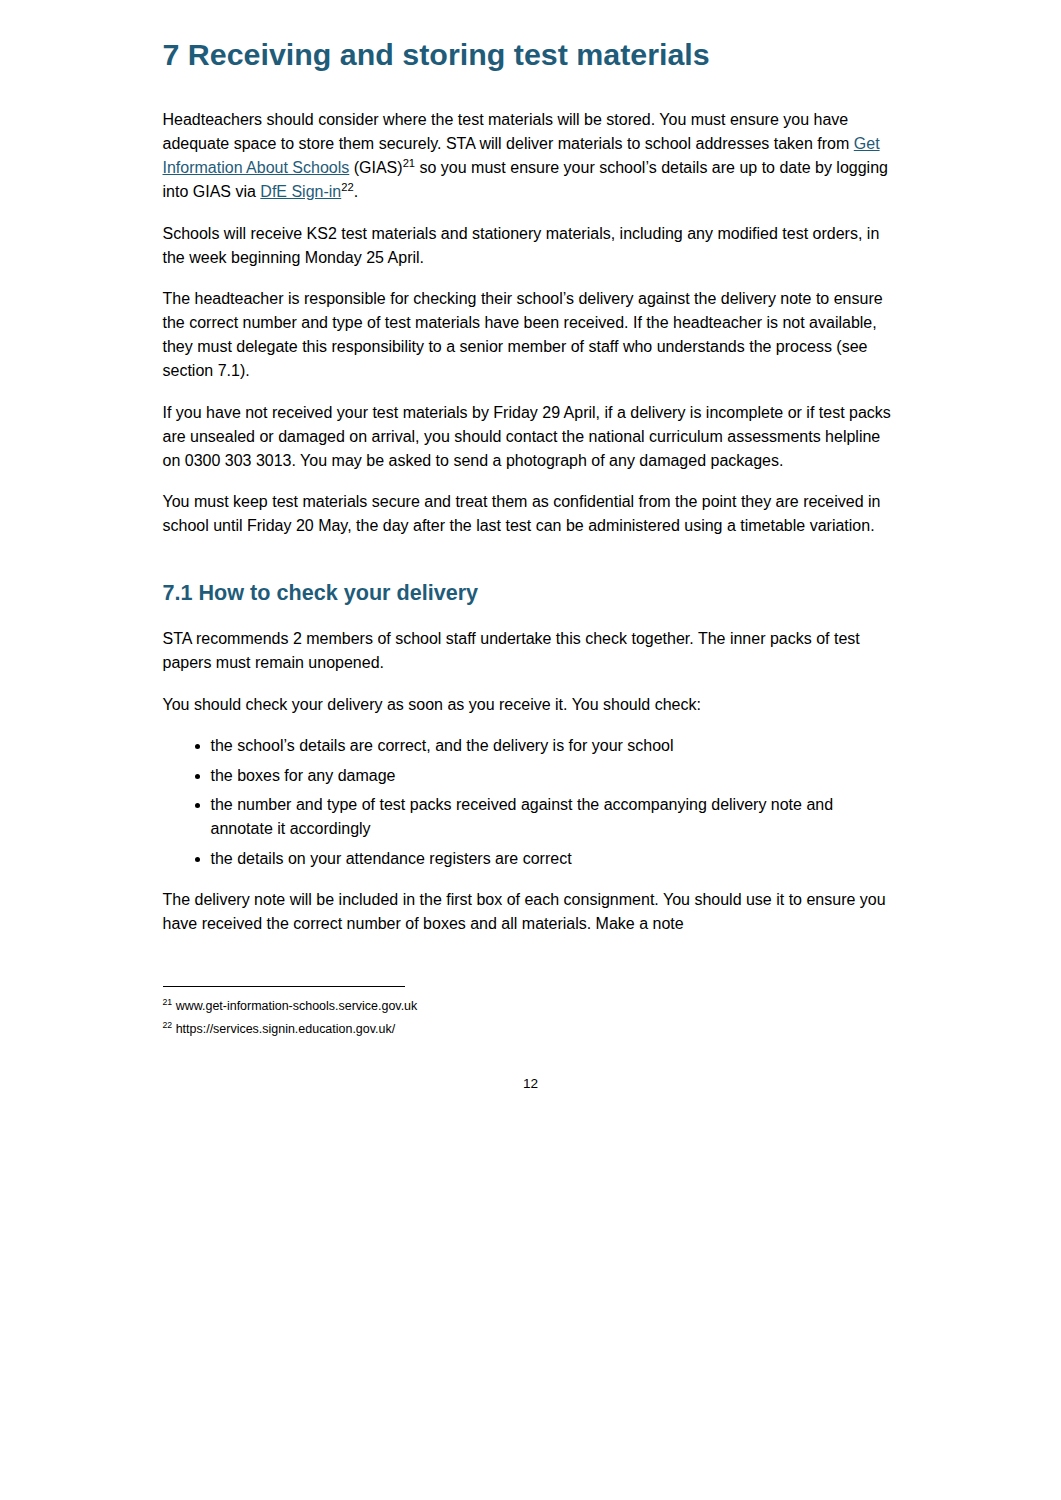7 Receiving and storing test materials
Headteachers should consider where the test materials will be stored. You must ensure you have adequate space to store them securely. STA will deliver materials to school addresses taken from Get Information About Schools (GIAS)21 so you must ensure your school’s details are up to date by logging into GIAS via DfE Sign-in22.
Schools will receive KS2 test materials and stationery materials, including any modified test orders, in the week beginning Monday 25 April.
The headteacher is responsible for checking their school’s delivery against the delivery note to ensure the correct number and type of test materials have been received. If the headteacher is not available, they must delegate this responsibility to a senior member of staff who understands the process (see section 7.1).
If you have not received your test materials by Friday 29 April, if a delivery is incomplete or if test packs are unsealed or damaged on arrival, you should contact the national curriculum assessments helpline on 0300 303 3013. You may be asked to send a photograph of any damaged packages.
You must keep test materials secure and treat them as confidential from the point they are received in school until Friday 20 May, the day after the last test can be administered using a timetable variation.
7.1 How to check your delivery
STA recommends 2 members of school staff undertake this check together. The inner packs of test papers must remain unopened.
You should check your delivery as soon as you receive it. You should check:
the school’s details are correct, and the delivery is for your school
the boxes for any damage
the number and type of test packs received against the accompanying delivery note and annotate it accordingly
the details on your attendance registers are correct
The delivery note will be included in the first box of each consignment. You should use it to ensure you have received the correct number of boxes and all materials. Make a note
21 www.get-information-schools.service.gov.uk
22 https://services.signin.education.gov.uk/
12